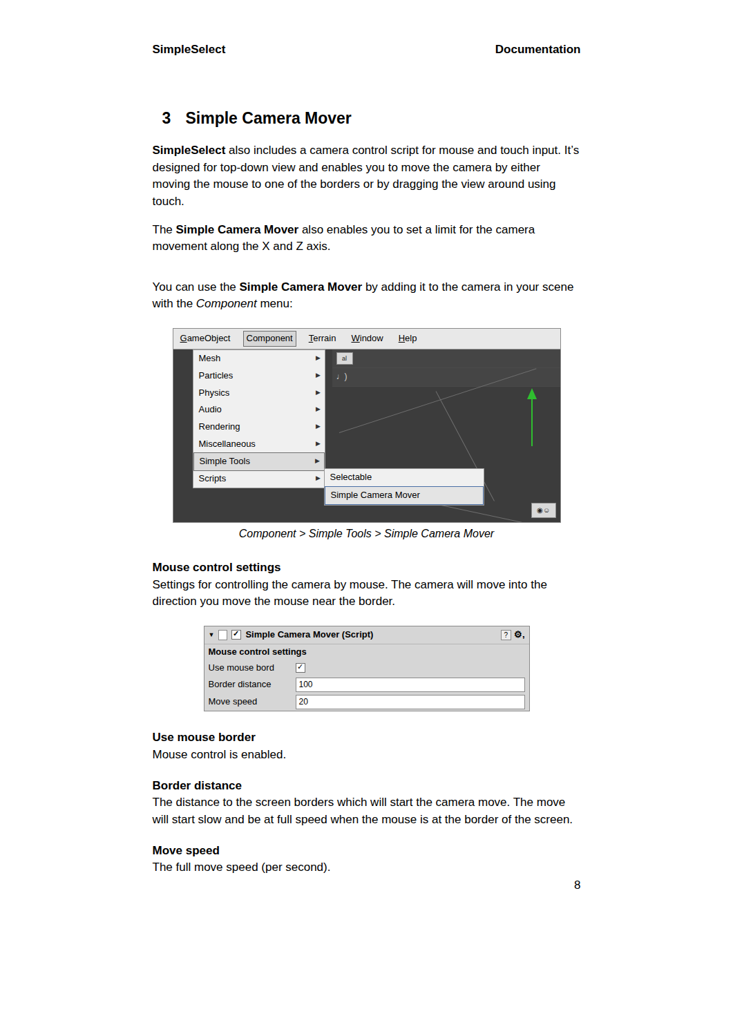SimpleSelect
Documentation
3 Simple Camera Mover
SimpleSelect also includes a camera control script for mouse and touch input. It’s designed for top-down view and enables you to move the camera by either moving the mouse to one of the borders or by dragging the view around using touch.
The Simple Camera Mover also enables you to set a limit for the camera movement along the X and Z axis.
You can use the Simple Camera Mover by adding it to the camera in your scene with the Component menu:
GameObject Component Terrain Window Help
al
♩)
◉☺
Mesh
Particles
Physics
Audio
Rendering
Miscellaneous
Simple Tools
Scripts
Selectable
Simple Camera Mover
Component > Simple Tools > Simple Camera Mover
Mouse control settings
Settings for controlling the camera by mouse. The camera will move into the direction you move the mouse near the border.
▼ Simple Camera Mover (Script) ?⚙,
Mouse control settings
Use mouse bord
Border distance 100
Move speed 20
Use mouse border
Mouse control is enabled.
Border distance
The distance to the screen borders which will start the camera move. The move will start slow and be at full speed when the mouse is at the border of the screen.
Move speed
The full move speed (per second).
8